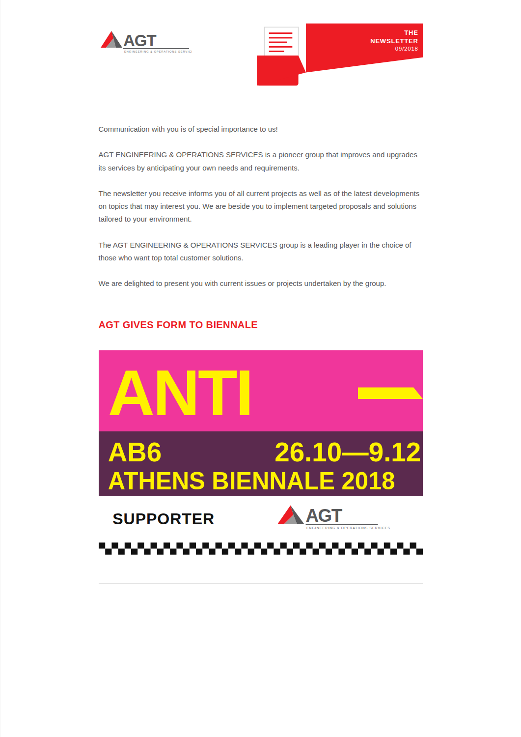AGT ENGINEERING & OPERATIONS SERVICES
THE NEWSLETTER 09/2018
Communication with you is of special importance to us!
AGT ENGINEERING & OPERATIONS SERVICES is a pioneer group that improves and upgrades its services by anticipating your own needs and requirements.
The newsletter you receive informs you of all current projects as well as of the latest developments on topics that may interest you. We are beside you to implement targeted proposals and solutions tailored to your environment.
The AGT ENGINEERING & OPERATIONS SERVICES group is a leading player in the choice of those who want top total customer solutions.
We are delighted to present you with current issues or projects undertaken by the group.
AGT GIVES FORM TO BIENNALE
ANTI AB6 26.10—9.12 ATHENS BIENNALE 2018 SUPPORTER AGT ENGINEERING & OPERATIONS SERVICES